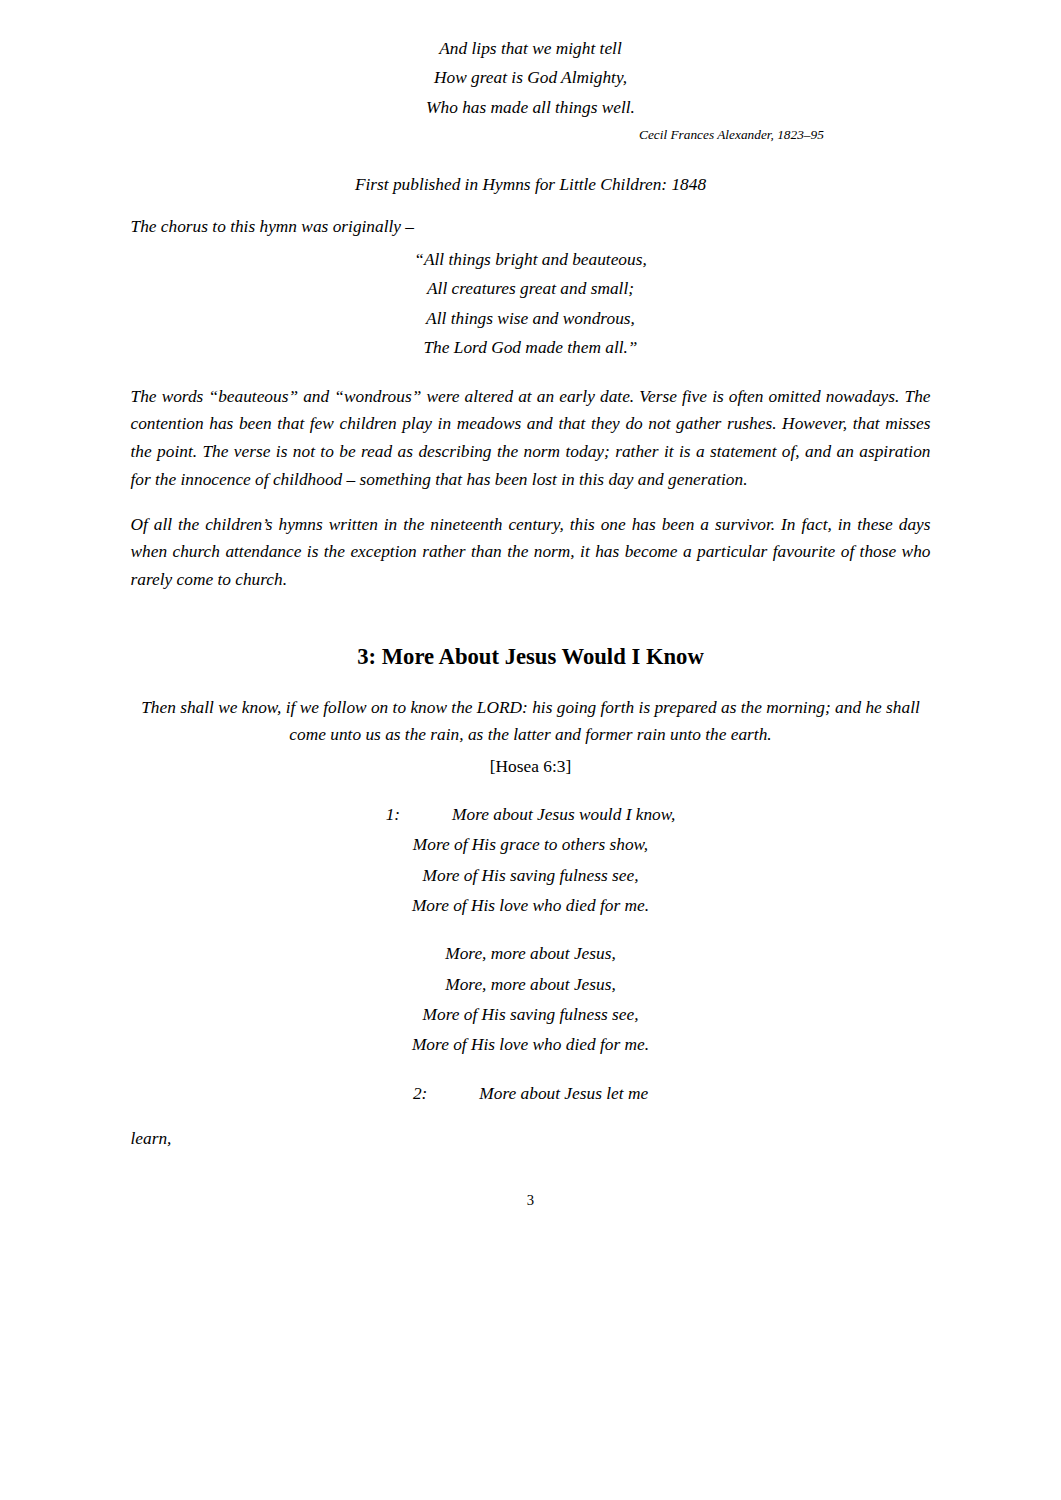And lips that we might tell
How great is God Almighty,
Who has made all things well.
Cecil Frances Alexander, 1823–95
First published in Hymns for Little Children: 1848
The chorus to this hymn was originally –
“All things bright and beauteous,
All creatures great and small;
All things wise and wondrous,
The Lord God made them all.”
The words “beauteous” and “wondrous” were altered at an early date. Verse five is often omitted nowadays. The contention has been that few children play in meadows and that they do not gather rushes. However, that misses the point. The verse is not to be read as describing the norm today; rather it is a statement of, and an aspiration for the innocence of childhood – something that has been lost in this day and generation.
Of all the children’s hymns written in the nineteenth century, this one has been a survivor. In fact, in these days when church attendance is the exception rather than the norm, it has become a particular favourite of those who rarely come to church.
3: More About Jesus Would I Know
Then shall we know, if we follow on to know the LORD: his going forth is prepared as the morning; and he shall come unto us as the rain, as the latter and former rain unto the earth.
[Hosea 6:3]
1: More about Jesus would I know,
More of His grace to others show,
More of His saving fulness see,
More of His love who died for me.
More, more about Jesus,
More, more about Jesus,
More of His saving fulness see,
More of His love who died for me.
2: More about Jesus let me
learn,
3